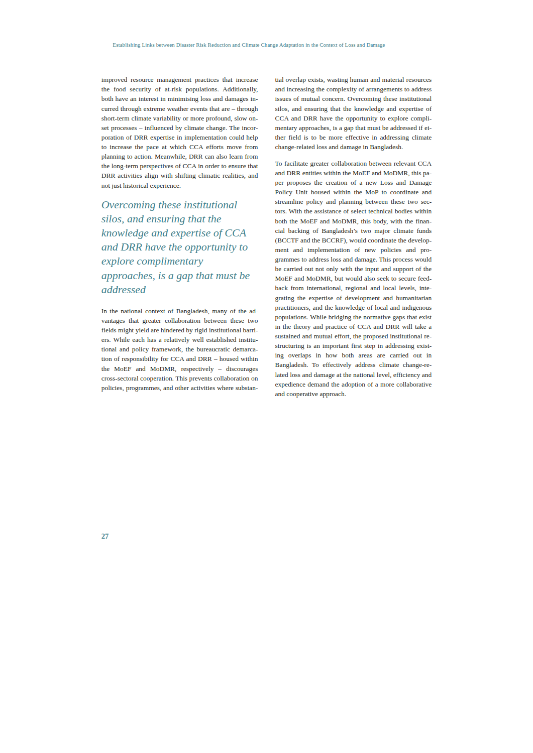Establishing Links between Disaster Risk Reduction and Climate Change Adaptation in the Context of Loss and Damage
improved resource management practices that increase the food security of at-risk populations. Additionally, both have an interest in minimising loss and damages incurred through extreme weather events that are – through short-term climate variability or more profound, slow onset processes – influenced by climate change. The incorporation of DRR expertise in implementation could help to increase the pace at which CCA efforts move from planning to action. Meanwhile, DRR can also learn from the long-term perspectives of CCA in order to ensure that DRR activities align with shifting climatic realities, and not just historical experience.
Overcoming these institutional silos, and ensuring that the knowledge and expertise of CCA and DRR have the opportunity to explore complimentary approaches, is a gap that must be addressed
In the national context of Bangladesh, many of the advantages that greater collaboration between these two fields might yield are hindered by rigid institutional barriers. While each has a relatively well established institutional and policy framework, the bureaucratic demarcation of responsibility for CCA and DRR – housed within the MoEF and MoDMR, respectively – discourages cross-sectoral cooperation. This prevents collaboration on policies, programmes, and other activities where substantial overlap exists, wasting human and material resources and increasing the complexity of arrangements to address issues of mutual concern. Overcoming these institutional silos, and ensuring that the knowledge and expertise of CCA and DRR have the opportunity to explore complimentary approaches, is a gap that must be addressed if either field is to be more effective in addressing climate change-related loss and damage in Bangladesh.
To facilitate greater collaboration between relevant CCA and DRR entities within the MoEF and MoDMR, this paper proposes the creation of a new Loss and Damage Policy Unit housed within the MoP to coordinate and streamline policy and planning between these two sectors. With the assistance of select technical bodies within both the MoEF and MoDMR, this body, with the financial backing of Bangladesh’s two major climate funds (BCCTF and the BCCRF), would coordinate the development and implementation of new policies and programmes to address loss and damage. This process would be carried out not only with the input and support of the MoEF and MoDMR, but would also seek to secure feedback from international, regional and local levels, integrating the expertise of development and humanitarian practitioners, and the knowledge of local and indigenous populations. While bridging the normative gaps that exist in the theory and practice of CCA and DRR will take a sustained and mutual effort, the proposed institutional restructuring is an important first step in addressing existing overlaps in how both areas are carried out in Bangladesh. To effectively address climate change-related loss and damage at the national level, efficiency and expedience demand the adoption of a more collaborative and cooperative approach.
27